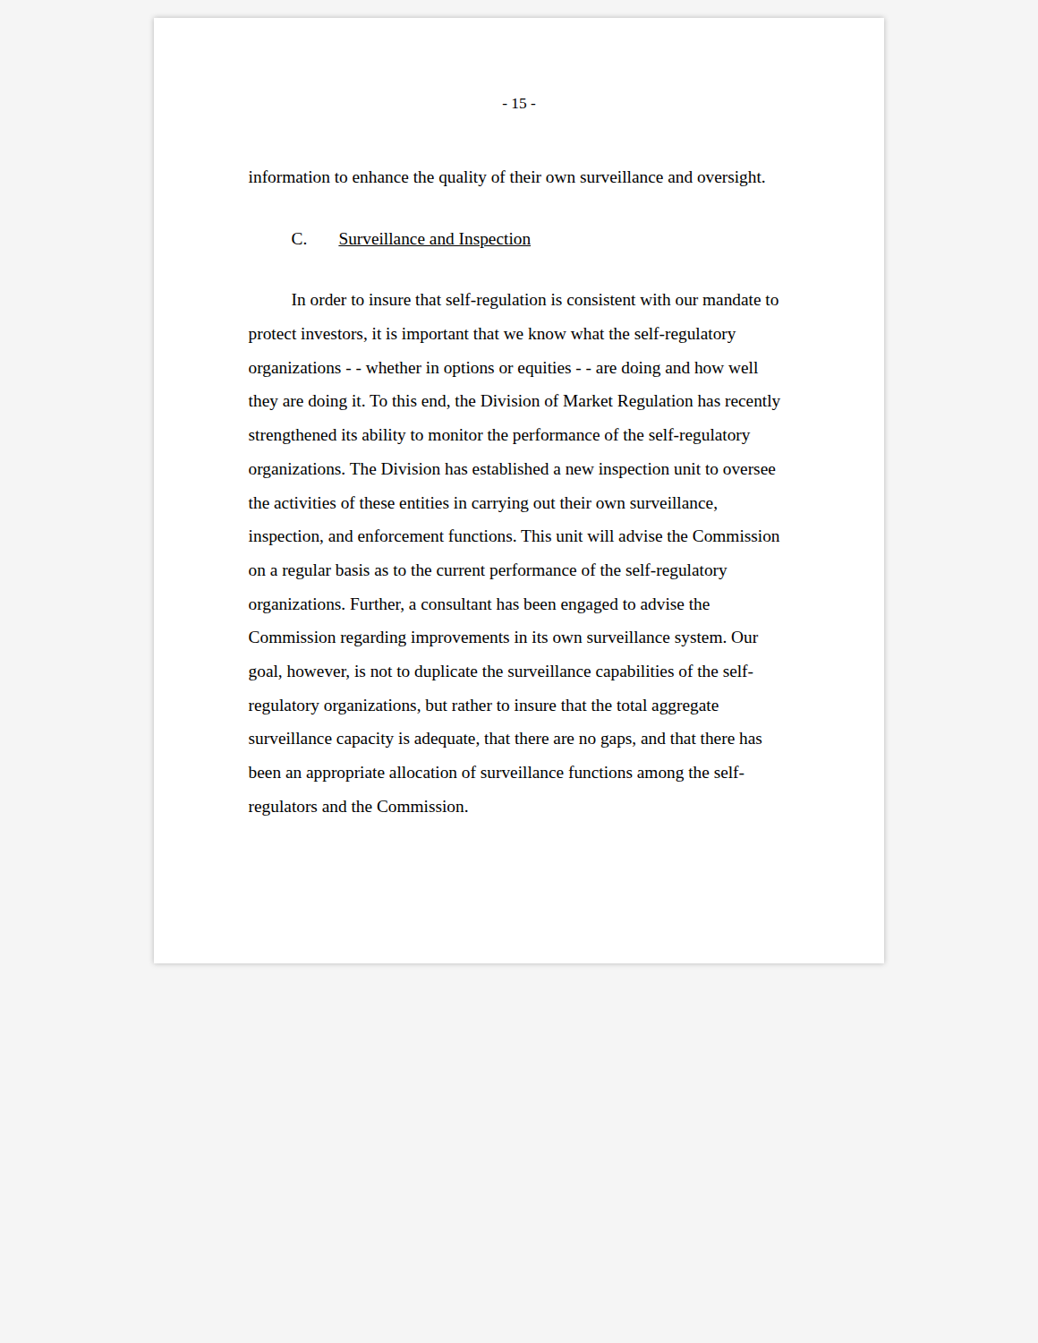- 15 -
information to enhance the quality of their own surveillance and oversight.
C. Surveillance and Inspection
In order to insure that self-regulation is consistent with our mandate to protect investors, it is important that we know what the self-regulatory organizations - - whether in options or equities - - are doing and how well they are doing it. To this end, the Division of Market Regulation has recently strengthened its ability to monitor the performance of the self-regulatory organizations. The Division has established a new inspection unit to oversee the activities of these entities in carrying out their own surveillance, inspection, and enforcement functions. This unit will advise the Commission on a regular basis as to the current performance of the self-regulatory organizations. Further, a consultant has been engaged to advise the Commission regarding improvements in its own surveillance system. Our goal, however, is not to duplicate the surveillance capabilities of the self-regulatory organizations, but rather to insure that the total aggregate surveillance capacity is adequate, that there are no gaps, and that there has been an appropriate allocation of surveillance functions among the self-regulators and the Commission.